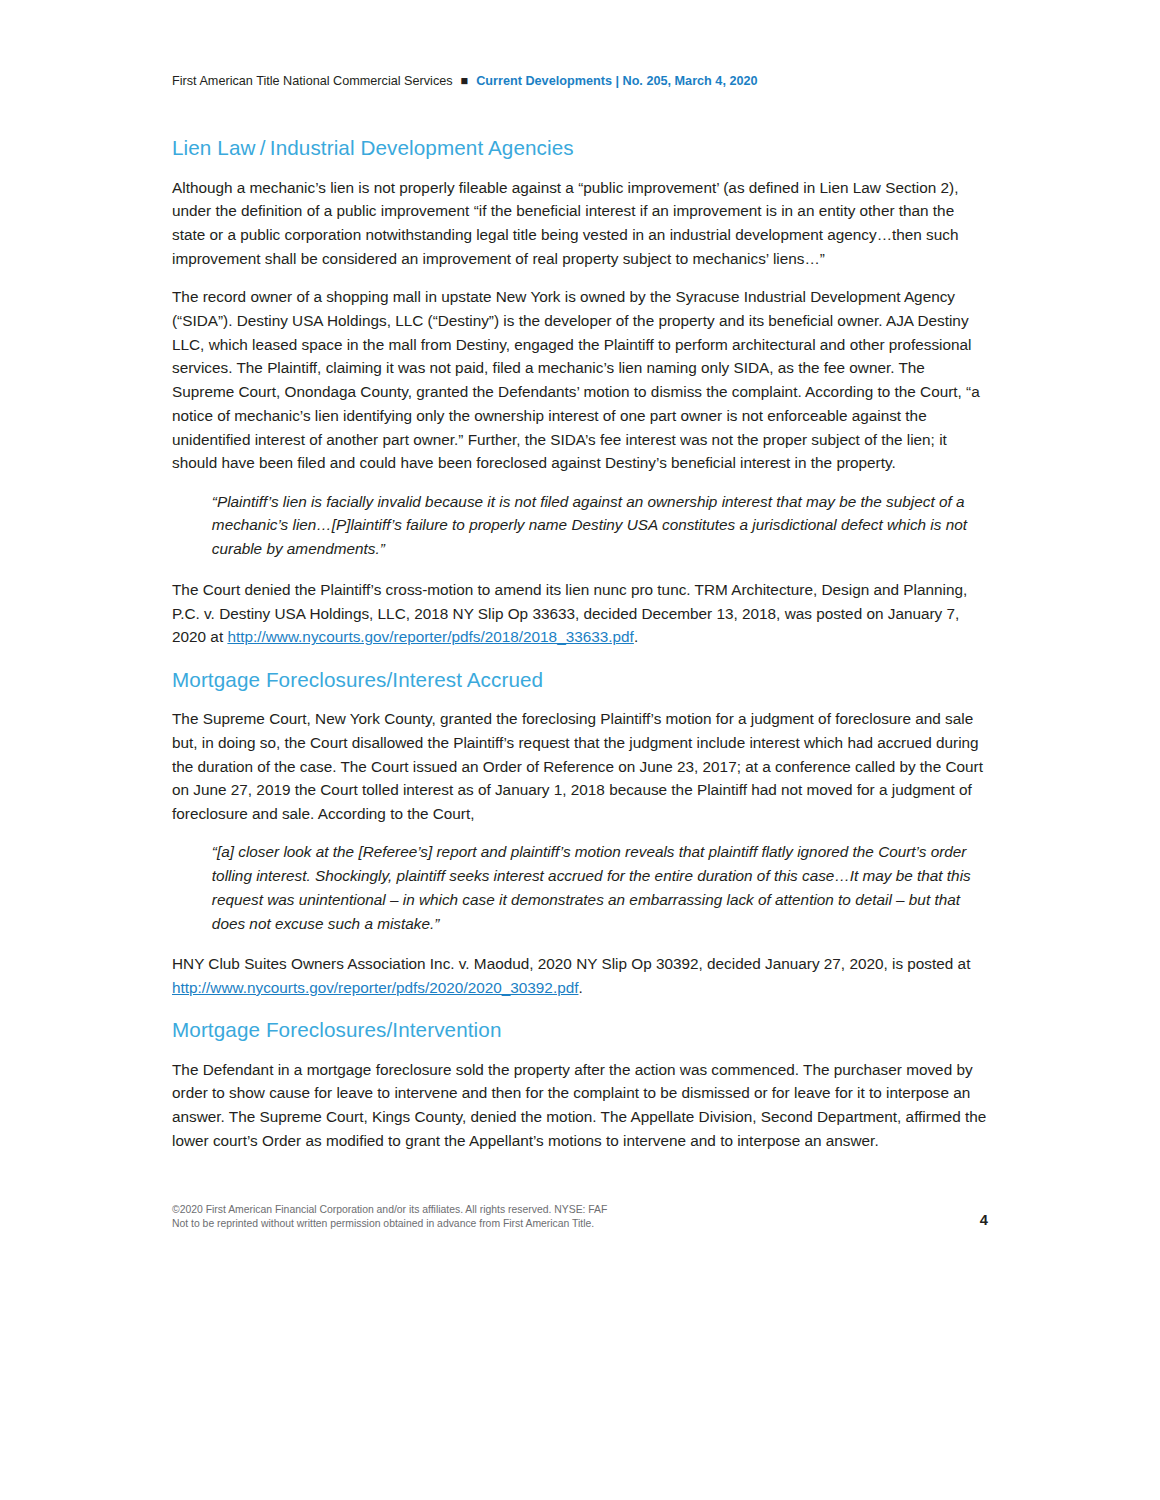First American Title National Commercial Services ■ Current Developments | No. 205, March 4, 2020
Lien Law / Industrial Development Agencies
Although a mechanic’s lien is not properly fileable against a “public improvement’ (as defined in Lien Law Section 2), under the definition of a public improvement “if the beneficial interest if an improvement is in an entity other than the state or a public corporation notwithstanding legal title being vested in an industrial development agency…then such improvement shall be considered an improvement of real property subject to mechanics’ liens…”
The record owner of a shopping mall in upstate New York is owned by the Syracuse Industrial Development Agency (“SIDA”). Destiny USA Holdings, LLC (“Destiny”) is the developer of the property and its beneficial owner. AJA Destiny LLC, which leased space in the mall from Destiny, engaged the Plaintiff to perform architectural and other professional services. The Plaintiff, claiming it was not paid, filed a mechanic’s lien naming only SIDA, as the fee owner. The Supreme Court, Onondaga County, granted the Defendants’ motion to dismiss the complaint. According to the Court, “a notice of mechanic’s lien identifying only the ownership interest of one part owner is not enforceable against the unidentified interest of another part owner.” Further, the SIDA’s fee interest was not the proper subject of the lien; it should have been filed and could have been foreclosed against Destiny’s beneficial interest in the property.
“Plaintiff’s lien is facially invalid because it is not filed against an ownership interest that may be the subject of a mechanic’s lien…[P]laintiff’s failure to properly name Destiny USA constitutes a jurisdictional defect which is not curable by amendments.”
The Court denied the Plaintiff’s cross-motion to amend its lien nunc pro tunc. TRM Architecture, Design and Planning, P.C. v. Destiny USA Holdings, LLC, 2018 NY Slip Op 33633, decided December 13, 2018, was posted on January 7, 2020 at http://www.nycourts.gov/reporter/pdfs/2018/2018_33633.pdf.
Mortgage Foreclosures/Interest Accrued
The Supreme Court, New York County, granted the foreclosing Plaintiff’s motion for a judgment of foreclosure and sale but, in doing so, the Court disallowed the Plaintiff’s request that the judgment include interest which had accrued during the duration of the case. The Court issued an Order of Reference on June 23, 2017; at a conference called by the Court on June 27, 2019 the Court tolled interest as of January 1, 2018 because the Plaintiff had not moved for a judgment of foreclosure and sale. According to the Court,
“[a] closer look at the [Referee’s] report and plaintiff’s motion reveals that plaintiff flatly ignored the Court’s order tolling interest. Shockingly, plaintiff seeks interest accrued for the entire duration of this case…It may be that this request was unintentional – in which case it demonstrates an embarrassing lack of attention to detail – but that does not excuse such a mistake.”
HNY Club Suites Owners Association Inc. v. Maodud, 2020 NY Slip Op 30392, decided January 27, 2020, is posted at http://www.nycourts.gov/reporter/pdfs/2020/2020_30392.pdf.
Mortgage Foreclosures/Intervention
The Defendant in a mortgage foreclosure sold the property after the action was commenced. The purchaser moved by order to show cause for leave to intervene and then for the complaint to be dismissed or for leave for it to interpose an answer. The Supreme Court, Kings County, denied the motion. The Appellate Division, Second Department, affirmed the lower court’s Order as modified to grant the Appellant’s motions to intervene and to interpose an answer.
©2020 First American Financial Corporation and/or its affiliates. All rights reserved. NYSE: FAF
Not to be reprinted without written permission obtained in advance from First American Title.
4